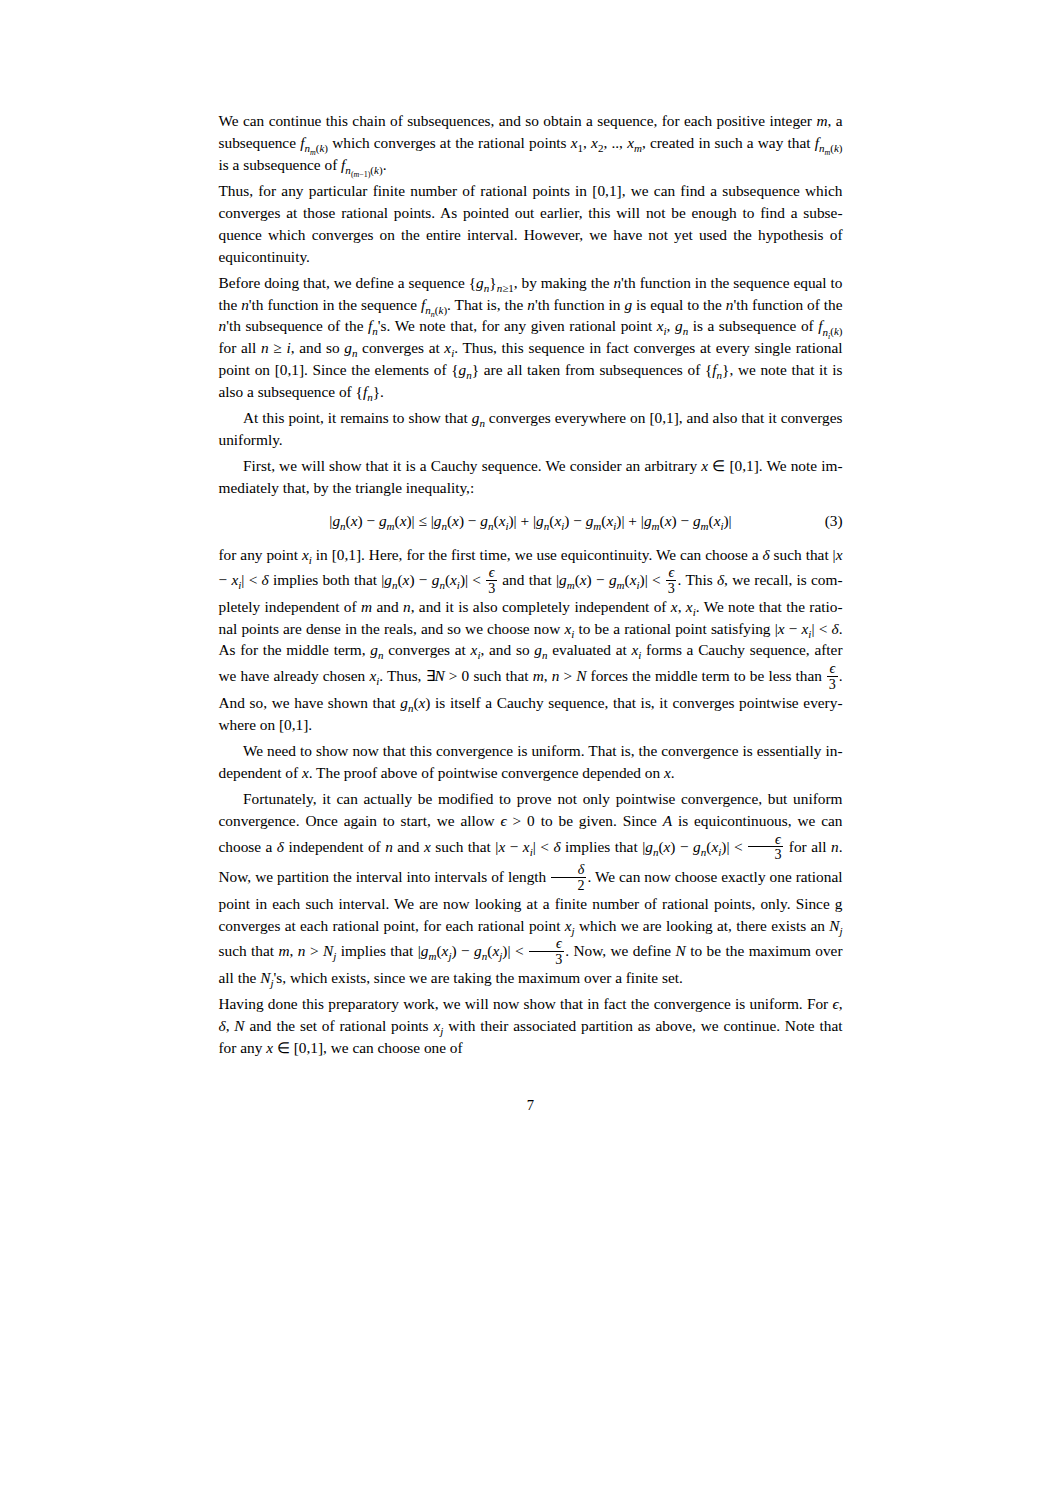We can continue this chain of subsequences, and so obtain a sequence, for each positive integer m, a subsequence fnm(k) which converges at the rational points x1, x2, .., xm, created in such a way that fnm(k) is a subsequence of fn(m−1)(k).
Thus, for any particular finite number of rational points in [0,1], we can find a subsequence which converges at those rational points. As pointed out earlier, this will not be enough to find a subsequence which converges on the entire interval. However, we have not yet used the hypothesis of equicontinuity.
Before doing that, we define a sequence {gn}n≥1, by making the n'th function in the sequence equal to the n'th function in the sequence fnn(k). That is, the n'th function in g is equal to the n'th function of the n'th subsequence of the fn's. We note that, for any given rational point xi, gn is a subsequence of fni(k) for all n ≥ i, and so gn converges at xi. Thus, this sequence in fact converges at every single rational point on [0,1]. Since the elements of {gn} are all taken from subsequences of {fn}, we note that it is also a subsequence of {fn}.
At this point, it remains to show that gn converges everywhere on [0,1], and also that it converges uniformly.
First, we will show that it is a Cauchy sequence. We consider an arbitrary x ∈ [0,1]. We note immediately that, by the triangle inequality,:
|gn(x) − gm(x)| ≤ |gn(x) − gn(xi)| + |gn(xi) − gm(xi)| + |gm(x) − gm(xi)| (3)
for any point xi in [0,1]. Here, for the first time, we use equicontinuity. We can choose a δ such that |x − xi| < δ implies both that |gn(x) − gn(xi)| < ϵ 3 and that |gm(x) − gm(xi)| < ϵ 3. This δ, we recall, is completely independent of m and n, and it is also completely independent of x, xi. We note that the rational points are dense in the reals, and so we choose now xi to be a rational point satisfying |x − xi| < δ. As for the middle term, gn converges at xi, and so gn evaluated at xi forms a Cauchy sequence, after we have already chosen xi. Thus, ∃N > 0 such that m, n > N forces the middle term to be less than ϵ 3. And so, we have shown that gn(x) is itself a Cauchy sequence, that is, it converges pointwise everywhere on [0,1].
We need to show now that this convergence is uniform. That is, the convergence is essentially independent of x. The proof above of pointwise convergence depended on x.
Fortunately, it can actually be modified to prove not only pointwise convergence, but uniform convergence. Once again to start, we allow ϵ > 0 to be given. Since A is equicontinuous, we can choose a δ independent of n and x such that |x − xi| < δ implies that |gn(x) − gn(xi)| < ϵ 3 for all n. Now, we partition the interval into intervals of length δ 2. We can now choose exactly one rational point in each such interval. We are now looking at a finite number of rational points, only. Since g converges at each rational point, for each rational point xj which we are looking at, there exists an Nj such that m, n > Nj implies that |gm(xj) − gn(xj)| < ϵ 3. Now, we define N to be the maximum over all the Nj's, which exists, since we are taking the maximum over a finite set.
Having done this preparatory work, we will now show that in fact the convergence is uniform. For ϵ, δ, N and the set of rational points xj with their associated partition as above, we continue. Note that for any x ∈ [0,1], we can choose one of
7